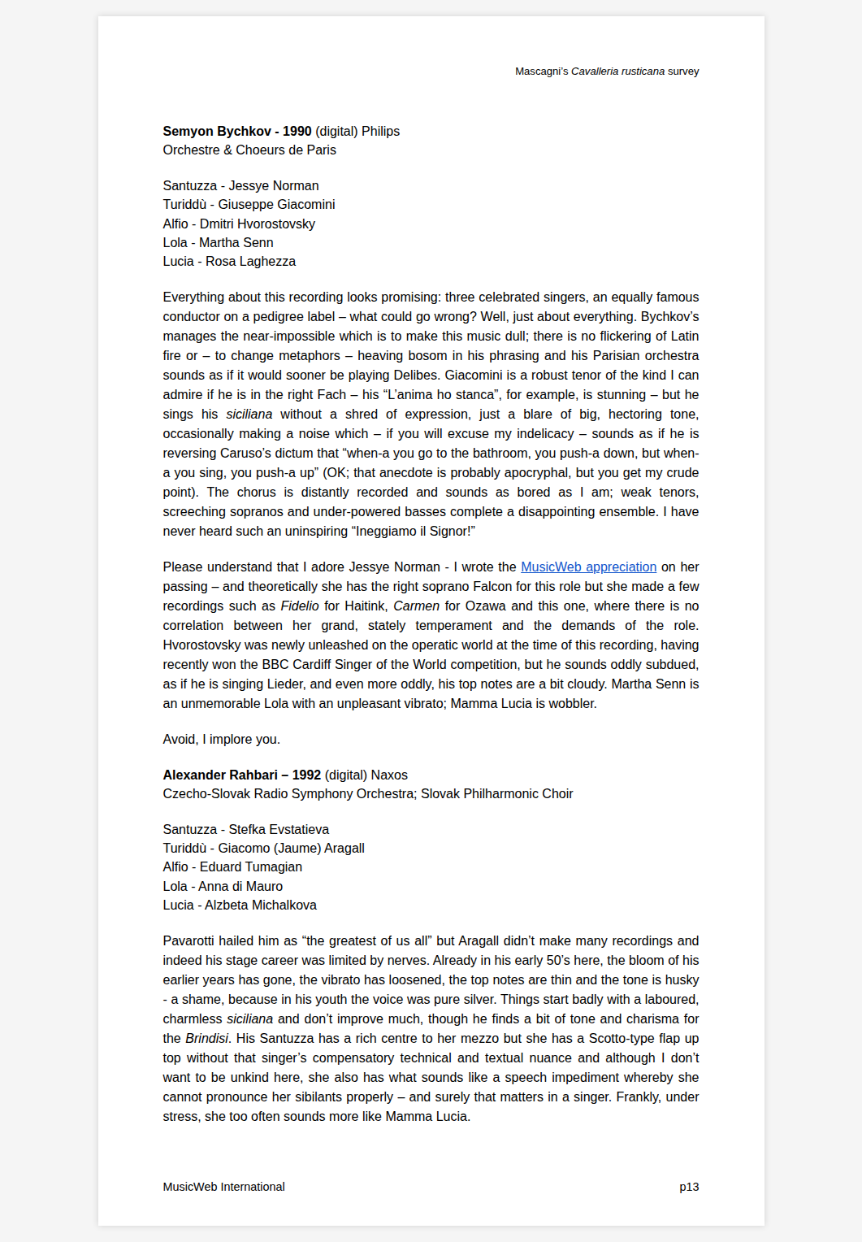Mascagni’s Cavalleria rusticana survey
Semyon Bychkov - 1990 (digital) Philips
Orchestre & Choeurs de Paris
Santuzza - Jessye Norman
Turiddù - Giuseppe Giacomini
Alfio - Dmitri Hvorostovsky
Lola - Martha Senn
Lucia - Rosa Laghezza
Everything about this recording looks promising: three celebrated singers, an equally famous conductor on a pedigree label – what could go wrong? Well, just about everything. Bychkov’s manages the near-impossible which is to make this music dull; there is no flickering of Latin fire or – to change metaphors – heaving bosom in his phrasing and his Parisian orchestra sounds as if it would sooner be playing Delibes. Giacomini is a robust tenor of the kind I can admire if he is in the right Fach – his “L’anima ho stanca”, for example, is stunning – but he sings his siciliana without a shred of expression, just a blare of big, hectoring tone, occasionally making a noise which – if you will excuse my indelicacy – sounds as if he is reversing Caruso’s dictum that “when-a you go to the bathroom, you push-a down, but when-a you sing, you push-a up” (OK; that anecdote is probably apocryphal, but you get my crude point). The chorus is distantly recorded and sounds as bored as I am; weak tenors, screeching sopranos and under-powered basses complete a disappointing ensemble. I have never heard such an uninspiring “Ineggiamo il Signor!”
Please understand that I adore Jessye Norman - I wrote the MusicWeb appreciation on her passing – and theoretically she has the right soprano Falcon for this role but she made a few recordings such as Fidelio for Haitink, Carmen for Ozawa and this one, where there is no correlation between her grand, stately temperament and the demands of the role. Hvorostovsky was newly unleashed on the operatic world at the time of this recording, having recently won the BBC Cardiff Singer of the World competition, but he sounds oddly subdued, as if he is singing Lieder, and even more oddly, his top notes are a bit cloudy. Martha Senn is an unmemorable Lola with an unpleasant vibrato; Mamma Lucia is wobbler.
Avoid, I implore you.
Alexander Rahbari – 1992 (digital) Naxos
Czecho-Slovak Radio Symphony Orchestra; Slovak Philharmonic Choir
Santuzza - Stefka Evstatieva
Turiddù - Giacomo (Jaume) Aragall
Alfio - Eduard Tumagian
Lola - Anna di Mauro
Lucia - Alzbeta Michalkova
Pavarotti hailed him as “the greatest of us all” but Aragall didn’t make many recordings and indeed his stage career was limited by nerves. Already in his early 50’s here, the bloom of his earlier years has gone, the vibrato has loosened, the top notes are thin and the tone is husky - a shame, because in his youth the voice was pure silver. Things start badly with a laboured, charmless siciliana and don’t improve much, though he finds a bit of tone and charisma for the Brindisi. His Santuzza has a rich centre to her mezzo but she has a Scotto-type flap up top without that singer’s compensatory technical and textual nuance and although I don’t want to be unkind here, she also has what sounds like a speech impediment whereby she cannot pronounce her sibilants properly – and surely that matters in a singer. Frankly, under stress, she too often sounds more like Mamma Lucia.
MusicWeb International p13